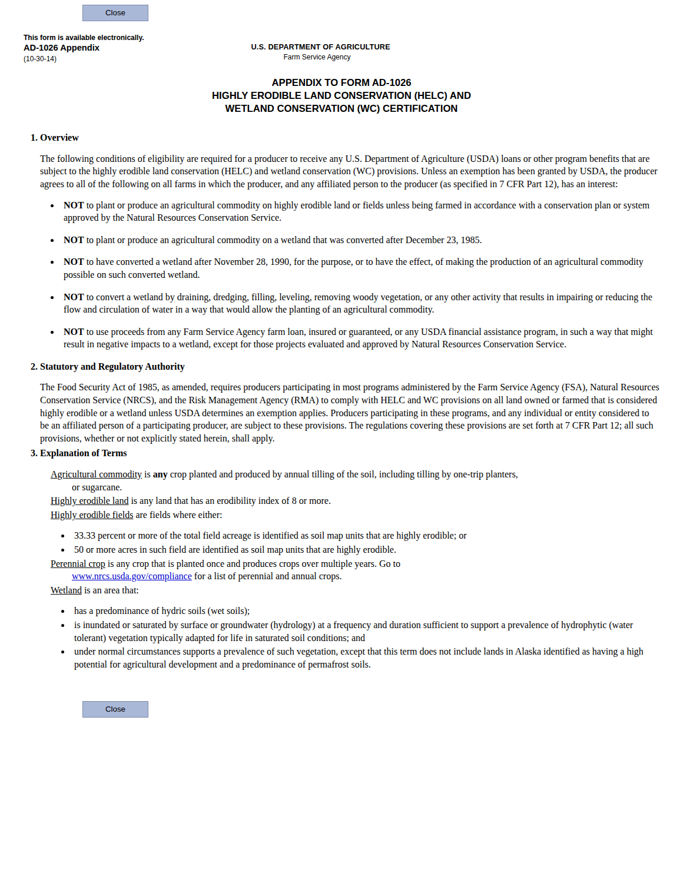Close
This form is available electronically.
AD-1026 Appendix
(10-30-14)
U.S. DEPARTMENT OF AGRICULTURE
Farm Service Agency
APPENDIX TO FORM AD-1026
HIGHLY ERODIBLE LAND CONSERVATION (HELC) AND
WETLAND CONSERVATION (WC) CERTIFICATION
Overview
The following conditions of eligibility are required for a producer to receive any U.S. Department of Agriculture (USDA) loans or other program benefits that are subject to the highly erodible land conservation (HELC) and wetland conservation (WC) provisions. Unless an exemption has been granted by USDA, the producer agrees to all of the following on all farms in which the producer, and any affiliated person to the producer (as specified in 7 CFR Part 12), has an interest:
NOT to plant or produce an agricultural commodity on highly erodible land or fields unless being farmed in accordance with a conservation plan or system approved by the Natural Resources Conservation Service.
NOT to plant or produce an agricultural commodity on a wetland that was converted after December 23, 1985.
NOT to have converted a wetland after November 28, 1990, for the purpose, or to have the effect, of making the production of an agricultural commodity possible on such converted wetland.
NOT to convert a wetland by draining, dredging, filling, leveling, removing woody vegetation, or any other activity that results in impairing or reducing the flow and circulation of water in a way that would allow the planting of an agricultural commodity.
NOT to use proceeds from any Farm Service Agency farm loan, insured or guaranteed, or any USDA financial assistance program, in such a way that might result in negative impacts to a wetland, except for those projects evaluated and approved by Natural Resources Conservation Service.
Statutory and Regulatory Authority
The Food Security Act of 1985, as amended, requires producers participating in most programs administered by the Farm Service Agency (FSA), Natural Resources Conservation Service (NRCS), and the Risk Management Agency (RMA) to comply with HELC and WC provisions on all land owned or farmed that is considered highly erodible or a wetland unless USDA determines an exemption applies. Producers participating in these programs, and any individual or entity considered to be an affiliated person of a participating producer, are subject to these provisions. The regulations covering these provisions are set forth at 7 CFR Part 12; all such provisions, whether or not explicitly stated herein, shall apply.
Explanation of Terms
Agricultural commodity is any crop planted and produced by annual tilling of the soil, including tilling by one-trip planters, or sugarcane.
Highly erodible land is any land that has an erodibility index of 8 or more.
Highly erodible fields are fields where either:
33.33 percent or more of the total field acreage is identified as soil map units that are highly erodible; or
50 or more acres in such field are identified as soil map units that are highly erodible.
Perennial crop is any crop that is planted once and produces crops over multiple years. Go to www.nrcs.usda.gov/compliance for a list of perennial and annual crops.
Wetland is an area that:
has a predominance of hydric soils (wet soils);
is inundated or saturated by surface or groundwater (hydrology) at a frequency and duration sufficient to support a prevalence of hydrophytic (water tolerant) vegetation typically adapted for life in saturated soil conditions; and
under normal circumstances supports a prevalence of such vegetation, except that this term does not include lands in Alaska identified as having a high potential for agricultural development and a predominance of permafrost soils.
Close